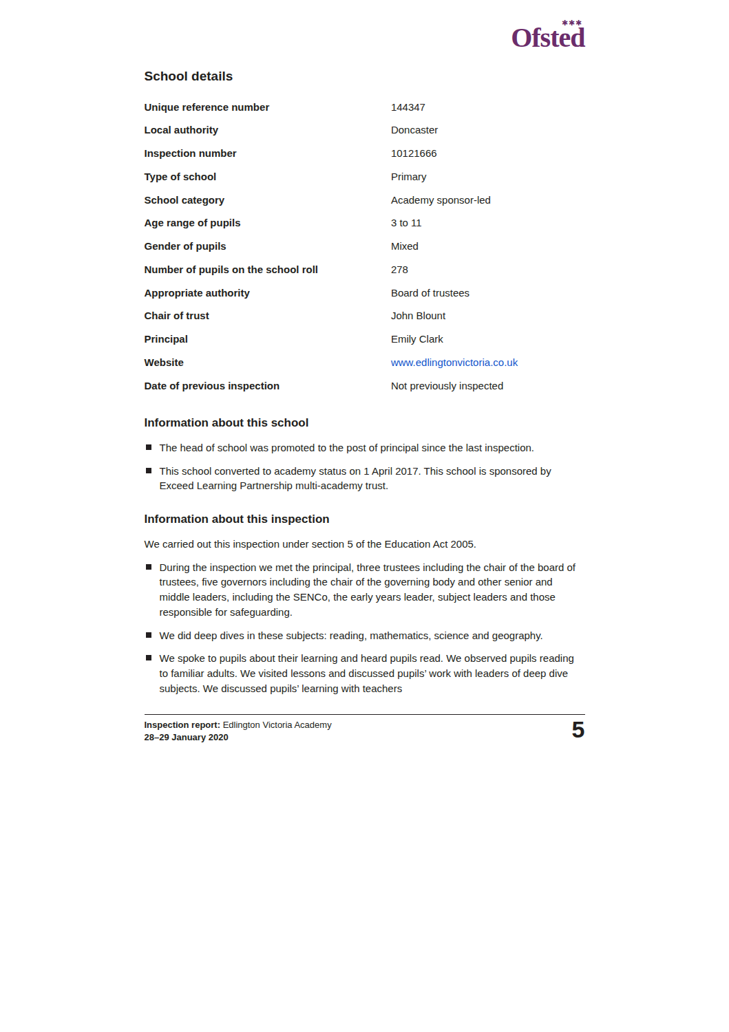✱✱✱ Ofsted
School details
| Unique reference number | 144347 |
| Local authority | Doncaster |
| Inspection number | 10121666 |
| Type of school | Primary |
| School category | Academy sponsor-led |
| Age range of pupils | 3 to 11 |
| Gender of pupils | Mixed |
| Number of pupils on the school roll | 278 |
| Appropriate authority | Board of trustees |
| Chair of trust | John Blount |
| Principal | Emily Clark |
| Website | www.edlingtonvictoria.co.uk |
| Date of previous inspection | Not previously inspected |
Information about this school
The head of school was promoted to the post of principal since the last inspection.
This school converted to academy status on 1 April 2017. This school is sponsored by Exceed Learning Partnership multi-academy trust.
Information about this inspection
We carried out this inspection under section 5 of the Education Act 2005.
During the inspection we met the principal, three trustees including the chair of the board of trustees, five governors including the chair of the governing body and other senior and middle leaders, including the SENCo, the early years leader, subject leaders and those responsible for safeguarding.
We did deep dives in these subjects: reading, mathematics, science and geography.
We spoke to pupils about their learning and heard pupils read. We observed pupils reading to familiar adults. We visited lessons and discussed pupils’ work with leaders of deep dive subjects. We discussed pupils’ learning with teachers
Inspection report: Edlington Victoria Academy
28–29 January 2020
5